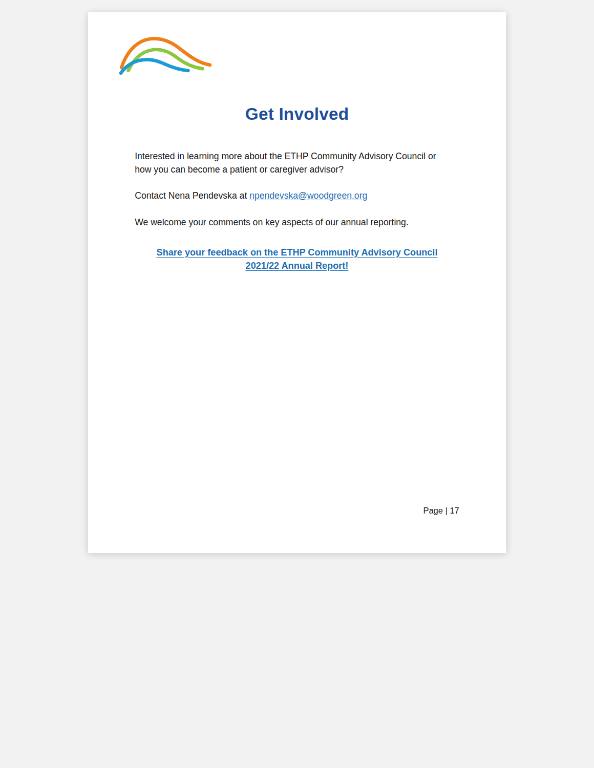Get Involved
Interested in learning more about the ETHP Community Advisory Council or how you can become a patient or caregiver advisor?
Contact Nena Pendevska at npendevska@woodgreen.org
We welcome your comments on key aspects of our annual reporting.
Share your feedback on the ETHP Community Advisory Council
2021/22 Annual Report!
Page | 17